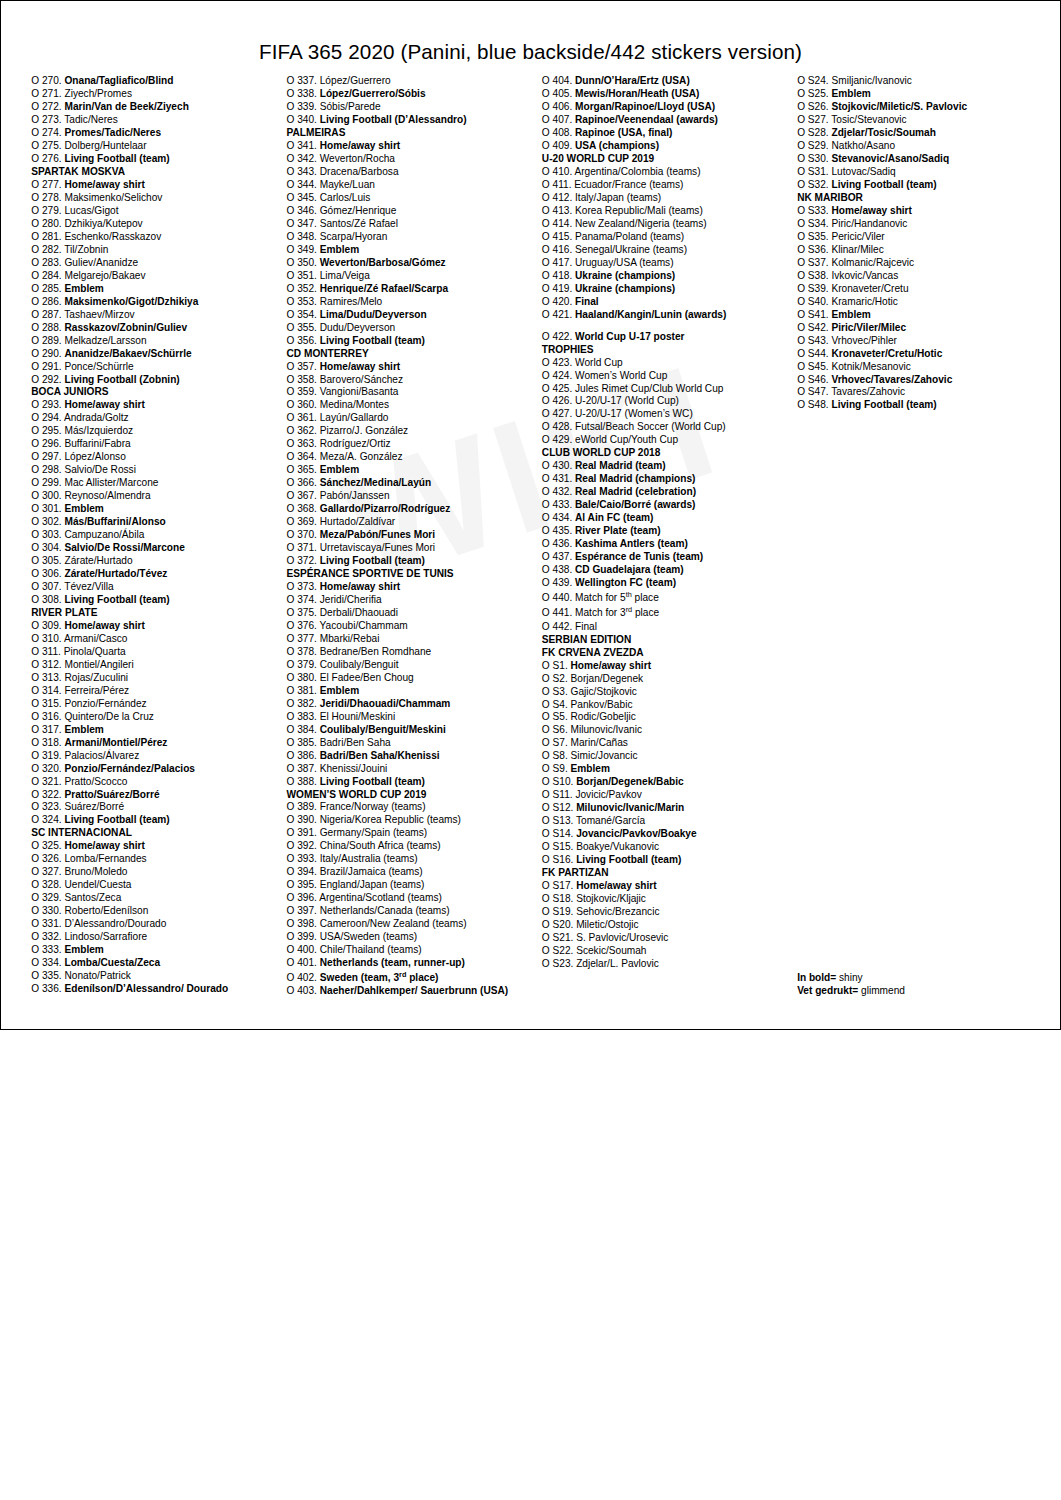FIFA 365 2020 (Panini, blue backside/442 stickers version)
WIKI
O 270. Onana/Tagliafico/Blind
O 271. Ziyech/Promes
O 272. Marin/Van de Beek/Ziyech
O 273. Tadic/Neres
O 274. Promes/Tadic/Neres
O 275. Dolberg/Huntelaar
O 276. Living Football (team)
SPARTAK MOSKVA
O 277. Home/away shirt
O 278. Maksimenko/Selichov
O 279. Lucas/Gigot
O 280. Dzhikiya/Kutepov
O 281. Eschenko/Rasskazov
O 282. Til/Zobnin
O 283. Guliev/Ananidze
O 284. Melgarejo/Bakaev
O 285. Emblem
O 286. Maksimenko/Gigot/Dzhikiya
O 287. Tashaev/Mirzov
O 288. Rasskazov/Zobnin/Guliev
O 289. Melkadze/Larsson
O 290. Ananidze/Bakaev/Schürrle
O 291. Ponce/Schürrle
O 292. Living Football (Zobnin)
BOCA JUNIORS
O 293. Home/away shirt
O 294. Andrada/Goltz
O 295. Más/Izquierdoz
O 296. Buffarini/Fabra
O 297. López/Alonso
O 298. Salvio/De Rossi
O 299. Mac Allister/Marcone
O 300. Reynoso/Almendra
O 301. Emblem
O 302. Más/Buffarini/Alonso
O 303. Campuzano/Ábila
O 304. Salvio/De Rossi/Marcone
O 305. Zárate/Hurtado
O 306. Zárate/Hurtado/Tévez
O 307. Tévez/Villa
O 308. Living Football (team)
RIVER PLATE
O 309. Home/away shirt
O 310. Armani/Casco
O 311. Pinola/Quarta
O 312. Montiel/Angileri
O 313. Rojas/Zuculini
O 314. Ferreira/Pérez
O 315. Ponzio/Fernández
O 316. Quintero/De la Cruz
O 317. Emblem
O 318. Armani/Montiel/Pérez
O 319. Palacios/Álvarez
O 320. Ponzio/Fernández/Palacios
O 321. Pratto/Scocco
O 322. Pratto/Suárez/Borré
O 323. Suárez/Borré
O 324. Living Football (team)
SC INTERNACIONAL
O 325. Home/away shirt
O 326. Lomba/Fernandes
O 327. Bruno/Moledo
O 328. Uendel/Cuesta
O 329. Santos/Zeca
O 330. Roberto/Edenílson
O 331. D’Alessandro/Dourado
O 332. Lindoso/Sarrafiore
O 333. Emblem
O 334. Lomba/Cuesta/Zeca
O 335. Nonato/Patrick
O 336. Edenílson/D’Alessandro/ Dourado
O 337. López/Guerrero
O 338. López/Guerrero/Sóbis
O 339. Sóbis/Parede
O 340. Living Football (D’Alessandro)
PALMEIRAS
O 341. Home/away shirt
O 342. Weverton/Rocha
O 343. Dracena/Barbosa
O 344. Mayke/Luan
O 345. Carlos/Luis
O 346. Gómez/Henrique
O 347. Santos/Zé Rafael
O 348. Scarpa/Hyoran
O 349. Emblem
O 350. Weverton/Barbosa/Gómez
O 351. Lima/Veiga
O 352. Henrique/Zé Rafael/Scarpa
O 353. Ramires/Melo
O 354. Lima/Dudu/Deyverson
O 355. Dudu/Deyverson
O 356. Living Football (team)
CD MONTERREY
O 357. Home/away shirt
O 358. Barovero/Sánchez
O 359. Vangioni/Basanta
O 360. Medina/Montes
O 361. Layún/Gallardo
O 362. Pizarro/J. González
O 363. Rodríguez/Ortiz
O 364. Meza/A. González
O 365. Emblem
O 366. Sánchez/Medina/Layún
O 367. Pabón/Janssen
O 368. Gallardo/Pizarro/Rodríguez
O 369. Hurtado/Zaldívar
O 370. Meza/Pabón/Funes Mori
O 371. Urretaviscaya/Funes Mori
O 372. Living Football (team)
ESPÉRANCE SPORTIVE DE TUNIS
O 373. Home/away shirt
O 374. Jeridi/Cherifia
O 375. Derbali/Dhaouadi
O 376. Yacoubi/Chammam
O 377. Mbarki/Rebai
O 378. Bedrane/Ben Romdhane
O 379. Coulibaly/Benguit
O 380. El Fadee/Ben Choug
O 381. Emblem
O 382. Jeridi/Dhaouadi/Chammam
O 383. El Houni/Meskini
O 384. Coulibaly/Benguit/Meskini
O 385. Badri/Ben Saha
O 386. Badri/Ben Saha/Khenissi
O 387. Khenissi/Jouini
O 388. Living Football (team)
WOMEN’S WORLD CUP 2019
O 389. France/Norway (teams)
O 390. Nigeria/Korea Republic (teams)
O 391. Germany/Spain (teams)
O 392. China/South Africa (teams)
O 393. Italy/Australia (teams)
O 394. Brazil/Jamaica (teams)
O 395. England/Japan (teams)
O 396. Argentina/Scotland (teams)
O 397. Netherlands/Canada (teams)
O 398. Cameroon/New Zealand (teams)
O 399. USA/Sweden (teams)
O 400. Chile/Thailand (teams)
O 401. Netherlands (team, runner-up)
O 402. Sweden (team, 3rd place)
O 403. Naeher/Dahlkemper/ Sauerbrunn (USA)
O 404. Dunn/O’Hara/Ertz (USA)
O 405. Mewis/Horan/Heath (USA)
O 406. Morgan/Rapinoe/Lloyd (USA)
O 407. Rapinoe/Veenendaal (awards)
O 408. Rapinoe (USA, final)
O 409. USA (champions)
U-20 WORLD CUP 2019
O 410. Argentina/Colombia (teams)
O 411. Ecuador/France (teams)
O 412. Italy/Japan (teams)
O 413. Korea Republic/Mali (teams)
O 414. New Zealand/Nigeria (teams)
O 415. Panama/Poland (teams)
O 416. Senegal/Ukraine (teams)
O 417. Uruguay/USA (teams)
O 418. Ukraine (champions)
O 419. Ukraine (champions)
O 420. Final
O 421. Haaland/Kangin/Lunin (awards)
O 422. World Cup U-17 poster
TROPHIES
O 423. World Cup
O 424. Women’s World Cup
O 425. Jules Rimet Cup/Club World Cup
O 426. U-20/U-17 (World Cup)
O 427. U-20/U-17 (Women’s WC)
O 428. Futsal/Beach Soccer (World Cup)
O 429. eWorld Cup/Youth Cup
CLUB WORLD CUP 2018
O 430. Real Madrid (team)
O 431. Real Madrid (champions)
O 432. Real Madrid (celebration)
O 433. Bale/Caio/Borré (awards)
O 434. Al Ain FC (team)
O 435. River Plate (team)
O 436. Kashima Antlers (team)
O 437. Espérance de Tunis (team)
O 438. CD Guadelajara (team)
O 439. Wellington FC (team)
O 440. Match for 5th place
O 441. Match for 3rd place
O 442. Final
SERBIAN EDITION
FK CRVENA ZVEZDA
O S1. Home/away shirt
O S2. Borjan/Degenek
O S3. Gajic/Stojkovic
O S4. Pankov/Babic
O S5. Rodic/Gobeljic
O S6. Milunovic/Ivanic
O S7. Marin/Cañas
O S8. Simic/Jovancic
O S9. Emblem
O S10. Borjan/Degenek/Babic
O S11. Jovicic/Pavkov
O S12. Milunovic/Ivanic/Marin
O S13. Tomané/García
O S14. Jovancic/Pavkov/Boakye
O S15. Boakye/Vukanovic
O S16. Living Football (team)
FK PARTIZAN
O S17. Home/away shirt
O S18. Stojkovic/Kljajic
O S19. Sehovic/Brezancic
O S20. Miletic/Ostojic
O S21. S. Pavlovic/Urosevic
O S22. Scekic/Soumah
O S23. Zdjelar/L. Pavlovic
O S24. Smiljanic/Ivanovic
O S25. Emblem
O S26. Stojkovic/Miletic/S. Pavlovic
O S27. Tosic/Stevanovic
O S28. Zdjelar/Tosic/Soumah
O S29. Natkho/Asano
O S30. Stevanovic/Asano/Sadiq
O S31. Lutovac/Sadiq
O S32. Living Football (team)
NK MARIBOR
O S33. Home/away shirt
O S34. Piric/Handanovic
O S35. Pericic/Viler
O S36. Klinar/Milec
O S37. Kolmanic/Rajcevic
O S38. Ivkovic/Vancas
O S39. Kronaveter/Cretu
O S40. Kramaric/Hotic
O S41. Emblem
O S42. Piric/Viler/Milec
O S43. Vrhovec/Pihler
O S44. Kronaveter/Cretu/Hotic
O S45. Kotnik/Mesanovic
O S46. Vrhovec/Tavares/Zahovic
O S47. Tavares/Zahovic
O S48. Living Football (team)
In bold= shiny
Vet gedrukt= glimmend